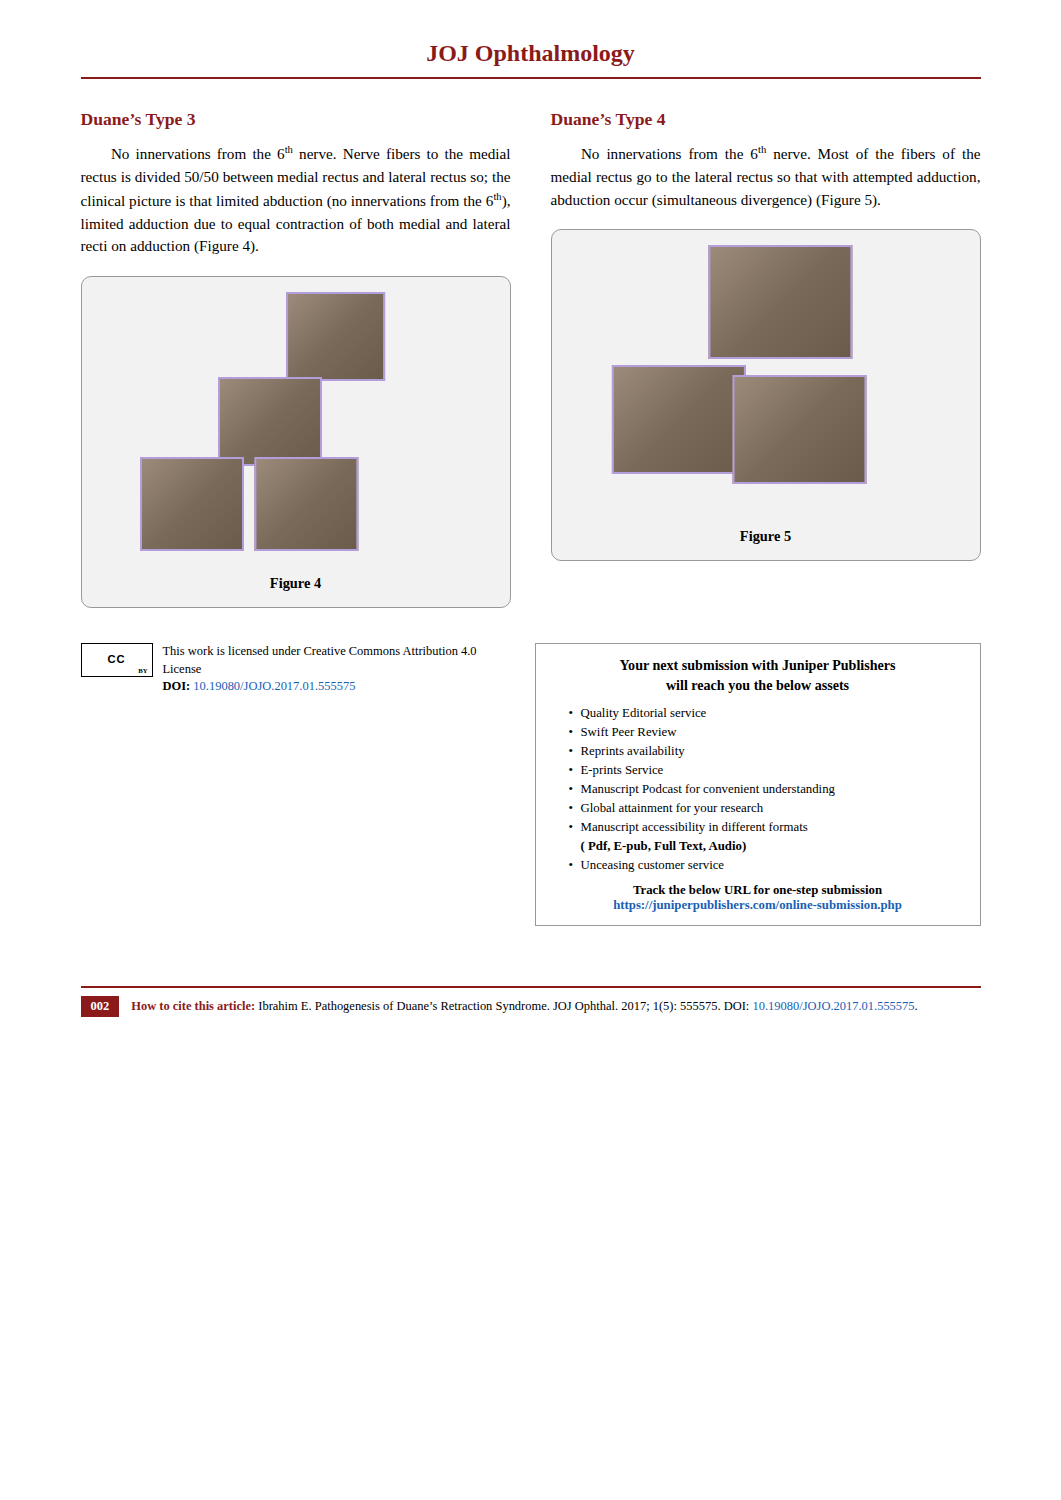JOJ Ophthalmology
Duane’s Type 3
No innervations from the 6th nerve. Nerve fibers to the medial rectus is divided 50/50 between medial rectus and lateral rectus so; the clinical picture is that limited abduction (no innervations from the 6th), limited adduction due to equal contraction of both medial and lateral recti on adduction (Figure 4).
Figure 4
Duane’s Type 4
No innervations from the 6th nerve. Most of the fibers of the medial rectus go to the lateral rectus so that with attempted adduction, abduction occur (simultaneous divergence) (Figure 5).
Figure 5
CC BY
This work is licensed under Creative Commons Attribution 4.0 License
DOI: 10.19080/JOJO.2017.01.555575
Your next submission with Juniper Publishers
will reach you the below assets
Quality Editorial service
Swift Peer Review
Reprints availability
E-prints Service
Manuscript Podcast for convenient understanding
Global attainment for your research
Manuscript accessibility in different formats
( Pdf, E-pub, Full Text, Audio)
Unceasing customer service
Track the below URL for one-step submission
https://juniperpublishers.com/online-submission.php
002 How to cite this article: Ibrahim E. Pathogenesis of Duane’s Retraction Syndrome. JOJ Ophthal. 2017; 1(5): 555575. DOI: 10.19080/JOJO.2017.01.555575.